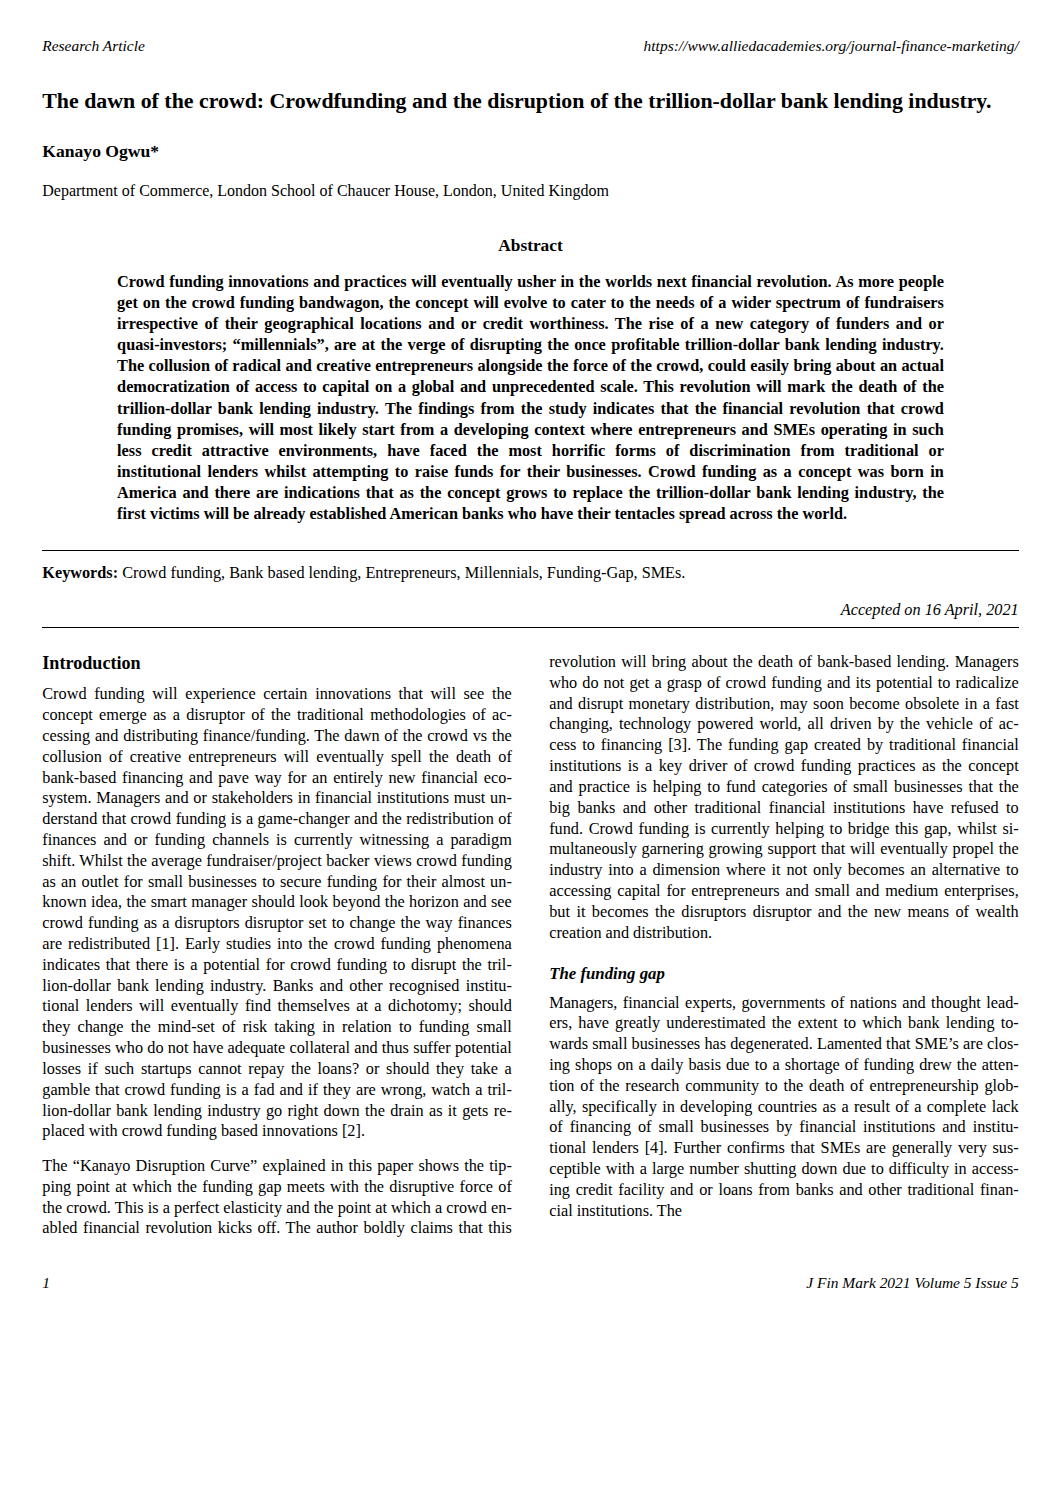Research Article https://www.alliedacademies.org/journal-finance-marketing/
The dawn of the crowd: Crowdfunding and the disruption of the trillion-dollar bank lending industry.
Kanayo Ogwu*
Department of Commerce, London School of Chaucer House, London, United Kingdom
Abstract
Crowd funding innovations and practices will eventually usher in the worlds next financial revolution. As more people get on the crowd funding bandwagon, the concept will evolve to cater to the needs of a wider spectrum of fundraisers irrespective of their geographical locations and or credit worthiness. The rise of a new category of funders and or quasi-investors; “millennials”, are at the verge of disrupting the once profitable trillion-dollar bank lending industry. The collusion of radical and creative entrepreneurs alongside the force of the crowd, could easily bring about an actual democratization of access to capital on a global and unprecedented scale. This revolution will mark the death of the trillion-dollar bank lending industry. The findings from the study indicates that the financial revolution that crowd funding promises, will most likely start from a developing context where entrepreneurs and SMEs operating in such less credit attractive environments, have faced the most horrific forms of discrimination from traditional or institutional lenders whilst attempting to raise funds for their businesses. Crowd funding as a concept was born in America and there are indications that as the concept grows to replace the trillion-dollar bank lending industry, the first victims will be already established American banks who have their tentacles spread across the world.
Keywords: Crowd funding, Bank based lending, Entrepreneurs, Millennials, Funding-Gap, SMEs.
Accepted on 16 April, 2021
Introduction
Crowd funding will experience certain innovations that will see the concept emerge as a disruptor of the traditional methodologies of accessing and distributing finance/funding. The dawn of the crowd vs the collusion of creative entrepreneurs will eventually spell the death of bank-based financing and pave way for an entirely new financial ecosystem. Managers and or stakeholders in financial institutions must understand that crowd funding is a game-changer and the redistribution of finances and or funding channels is currently witnessing a paradigm shift. Whilst the average fundraiser/project backer views crowd funding as an outlet for small businesses to secure funding for their almost unknown idea, the smart manager should look beyond the horizon and see crowd funding as a disruptors disruptor set to change the way finances are redistributed [1]. Early studies into the crowd funding phenomena indicates that there is a potential for crowd funding to disrupt the trillion-dollar bank lending industry. Banks and other recognised institutional lenders will eventually find themselves at a dichotomy; should they change the mind-set of risk taking in relation to funding small businesses who do not have adequate collateral and thus suffer potential losses if such startups cannot repay the loans? or should they take a gamble that crowd funding is a fad and if they are wrong, watch a trillion-dollar bank lending industry go right down the drain as it gets replaced with crowd funding based innovations [2].
The “Kanayo Disruption Curve” explained in this paper shows the tipping point at which the funding gap meets with the disruptive force of the crowd. This is a perfect elasticity and the point at which a crowd enabled financial revolution kicks off. The author boldly claims that this revolution will bring about the death of bank-based lending. Managers who do not get a grasp of crowd funding and its potential to radicalize and disrupt monetary distribution, may soon become obsolete in a fast changing, technology powered world, all driven by the vehicle of access to financing [3]. The funding gap created by traditional financial institutions is a key driver of crowd funding practices as the concept and practice is helping to fund categories of small businesses that the big banks and other traditional financial institutions have refused to fund. Crowd funding is currently helping to bridge this gap, whilst simultaneously garnering growing support that will eventually propel the industry into a dimension where it not only becomes an alternative to accessing capital for entrepreneurs and small and medium enterprises, but it becomes the disruptors disruptor and the new means of wealth creation and distribution.
The funding gap
Managers, financial experts, governments of nations and thought leaders, have greatly underestimated the extent to which bank lending towards small businesses has degenerated. Lamented that SME’s are closing shops on a daily basis due to a shortage of funding drew the attention of the research community to the death of entrepreneurship globally, specifically in developing countries as a result of a complete lack of financing of small businesses by financial institutions and institutional lenders [4]. Further confirms that SMEs are generally very susceptible with a large number shutting down due to difficulty in accessing credit facility and or loans from banks and other traditional financial institutions. The
1 J Fin Mark 2021 Volume 5 Issue 5